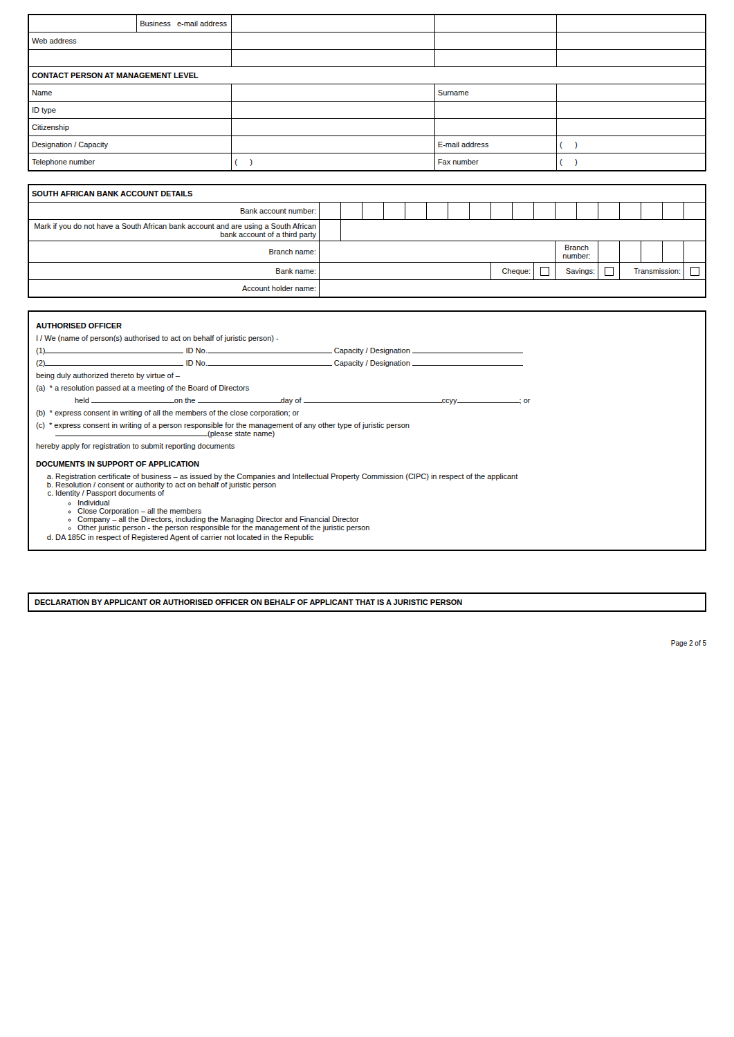| | Business e-mail address | | | |
| Web address | | | |
| CONTACT PERSON AT MANAGEMENT LEVEL |
| Name | | Surname | |
| ID type | | | |
| Citizenship | | | |
| Designation / Capacity | | E-mail address | ( ) |
| Telephone number | ( ) | Fax number | ( ) |
| SOUTH AFRICAN BANK ACCOUNT DETAILS |
| Bank account number: | | | | | | | | | | | | | | | | | | |
| Mark if you do not have a South African bank account and are using a South African bank account of a third party | | |
| Branch name: | | Branch number: | | | | | |
| Bank name: | | Cheque: | | Savings: | | Transmission: | |
| Account holder name: | |
AUTHORISED OFFICER
I / We (name of person(s) authorised to act on behalf of juristic person) -
(1) ID No. Capacity / Designation
(2) ID No. Capacity / Designation
being duly authorized thereto by virtue of –
(a) * a resolution passed at a meeting of the Board of Directors
held on the day of ccyy ; or
(b) * express consent in writing of all the members of the close corporation; or
(c) * express consent in writing of a person responsible for the management of any other type of juristic person
(please state name)
hereby apply for registration to submit reporting documents
DOCUMENTS IN SUPPORT OF APPLICATION
Registration certificate of business – as issued by the Companies and Intellectual Property Commission (CIPC) in respect of the applicant
Resolution / consent or authority to act on behalf of juristic person
Identity / Passport documents of
Individual
Close Corporation – all the members
Company – all the Directors, including the Managing Director and Financial Director
Other juristic person - the person responsible for the management of the juristic person
DA 185C in respect of Registered Agent of carrier not located in the Republic
DECLARATION BY APPLICANT OR AUTHORISED OFFICER ON BEHALF OF APPLICANT THAT IS A JURISTIC PERSON
Page 2 of 5